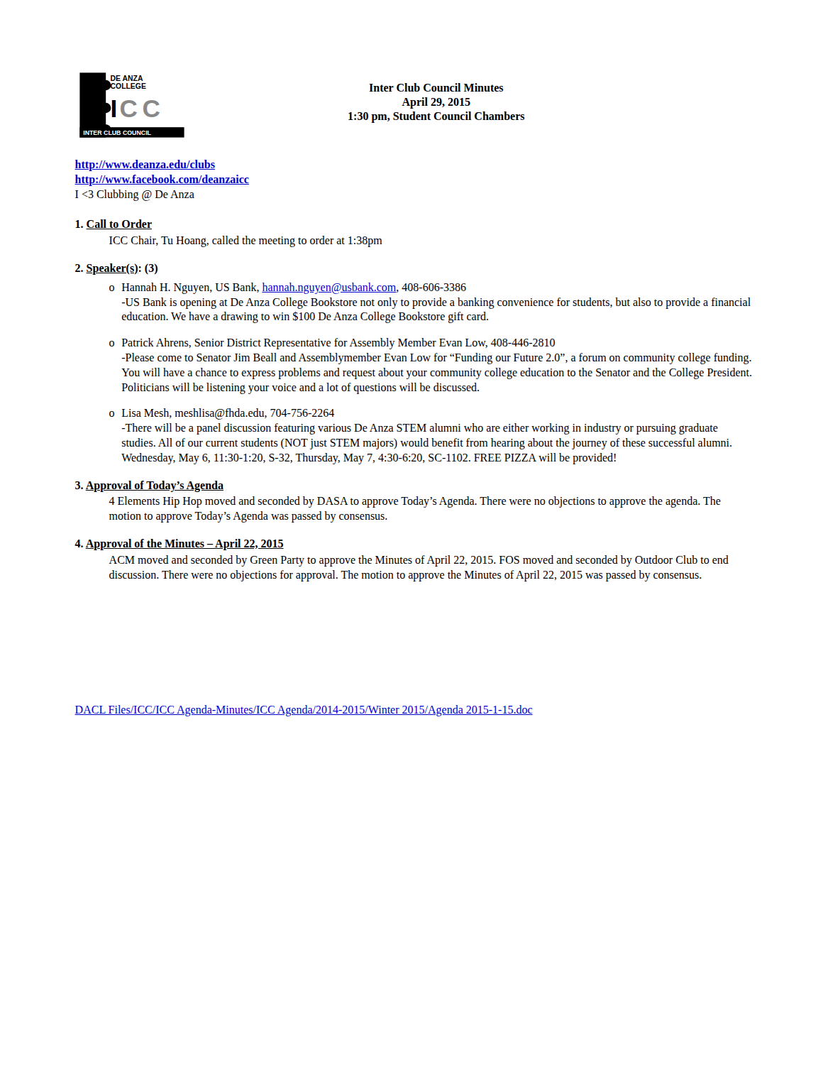DE ANZA COLLEGE I C C INTER CLUB COUNCIL
Inter Club Council Minutes
April 29, 2015
1:30 pm, Student Council Chambers
http://www.deanza.edu/clubs
http://www.facebook.com/deanzaicc
I <3 Clubbing @ De Anza
1. Call to Order
ICC Chair, Tu Hoang, called the meeting to order at 1:38pm
2. Speaker(s): (3)
Hannah H. Nguyen, US Bank, hannah.nguyen@usbank.com, 408-606-3386
-US Bank is opening at De Anza College Bookstore not only to provide a banking convenience for students, but also to provide a financial education. We have a drawing to win $100 De Anza College Bookstore gift card.
Patrick Ahrens, Senior District Representative for Assembly Member Evan Low, 408-446-2810
-Please come to Senator Jim Beall and Assemblymember Evan Low for “Funding our Future 2.0”, a forum on community college funding. You will have a chance to express problems and request about your community college education to the Senator and the College President. Politicians will be listening your voice and a lot of questions will be discussed.
Lisa Mesh, meshlisa@fhda.edu, 704-756-2264
-There will be a panel discussion featuring various De Anza STEM alumni who are either working in industry or pursuing graduate studies. All of our current students (NOT just STEM majors) would benefit from hearing about the journey of these successful alumni. Wednesday, May 6, 11:30-1:20, S-32, Thursday, May 7, 4:30-6:20, SC-1102. FREE PIZZA will be provided!
3. Approval of Today’s Agenda
4 Elements Hip Hop moved and seconded by DASA to approve Today’s Agenda. There were no objections to approve the agenda. The motion to approve Today’s Agenda was passed by consensus.
4. Approval of the Minutes – April 22, 2015
ACM moved and seconded by Green Party to approve the Minutes of April 22, 2015. FOS moved and seconded by Outdoor Club to end discussion. There were no objections for approval. The motion to approve the Minutes of April 22, 2015 was passed by consensus.
DACL Files/ICC/ICC Agenda-Minutes/ICC Agenda/2014-2015/Winter 2015/Agenda 2015-1-15.doc